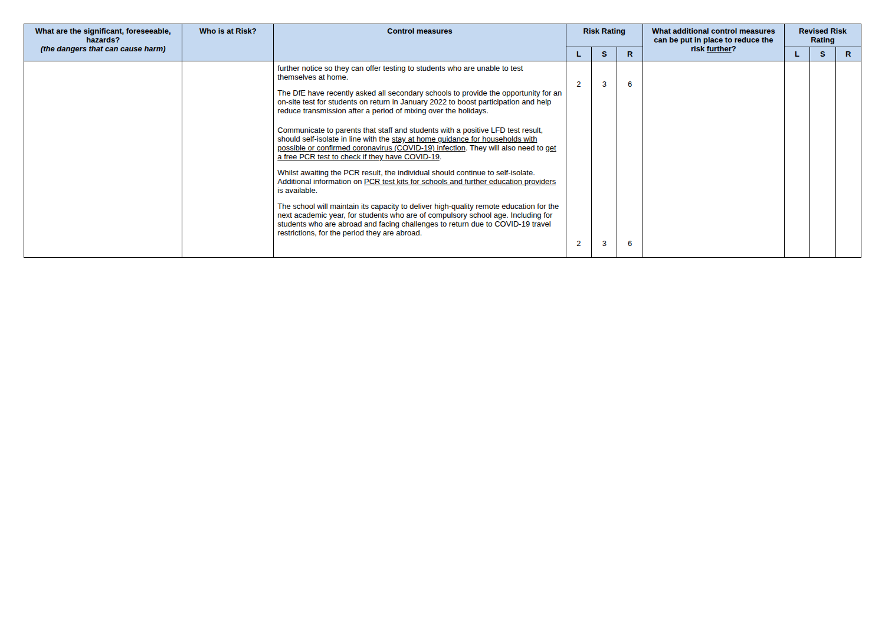| What are the significant, foreseeable, hazards? (the dangers that can cause harm) | Who is at Risk? | Control measures | Risk Rating | What additional control measures can be put in place to reduce the risk further ? | Revised Risk Rating |
| --- | --- | --- | --- | --- | --- |
| L | S | R | L | S | R |
| | | further notice so they can offer testing to students who are unable to test themselves at home. The DfE have recently asked all secondary schools to provide the opportunity for an on-site test for students on return in January 2022 to boost participation and help reduce transmission after a period of mixing over the holidays. Communicate to parents that staff and students with a positive LFD test result, should self-isolate in line with the stay at home guidance for households with possible or confirmed coronavirus (COVID-19) infection . They will also need to get a free PCR test to check if they have COVID-19 . Whilst awaiting the PCR result, the individual should continue to self-isolate. Additional information on PCR test kits for schools and further education providers is available. The school will maintain its capacity to deliver high-quality remote education for the next academic year, for students who are of compulsory school age. Including for students who are abroad and facing challenges to return due to COVID-19 travel restrictions, for the period they are abroad. | 2 2 | 3 3 | 6 6 | | | | |